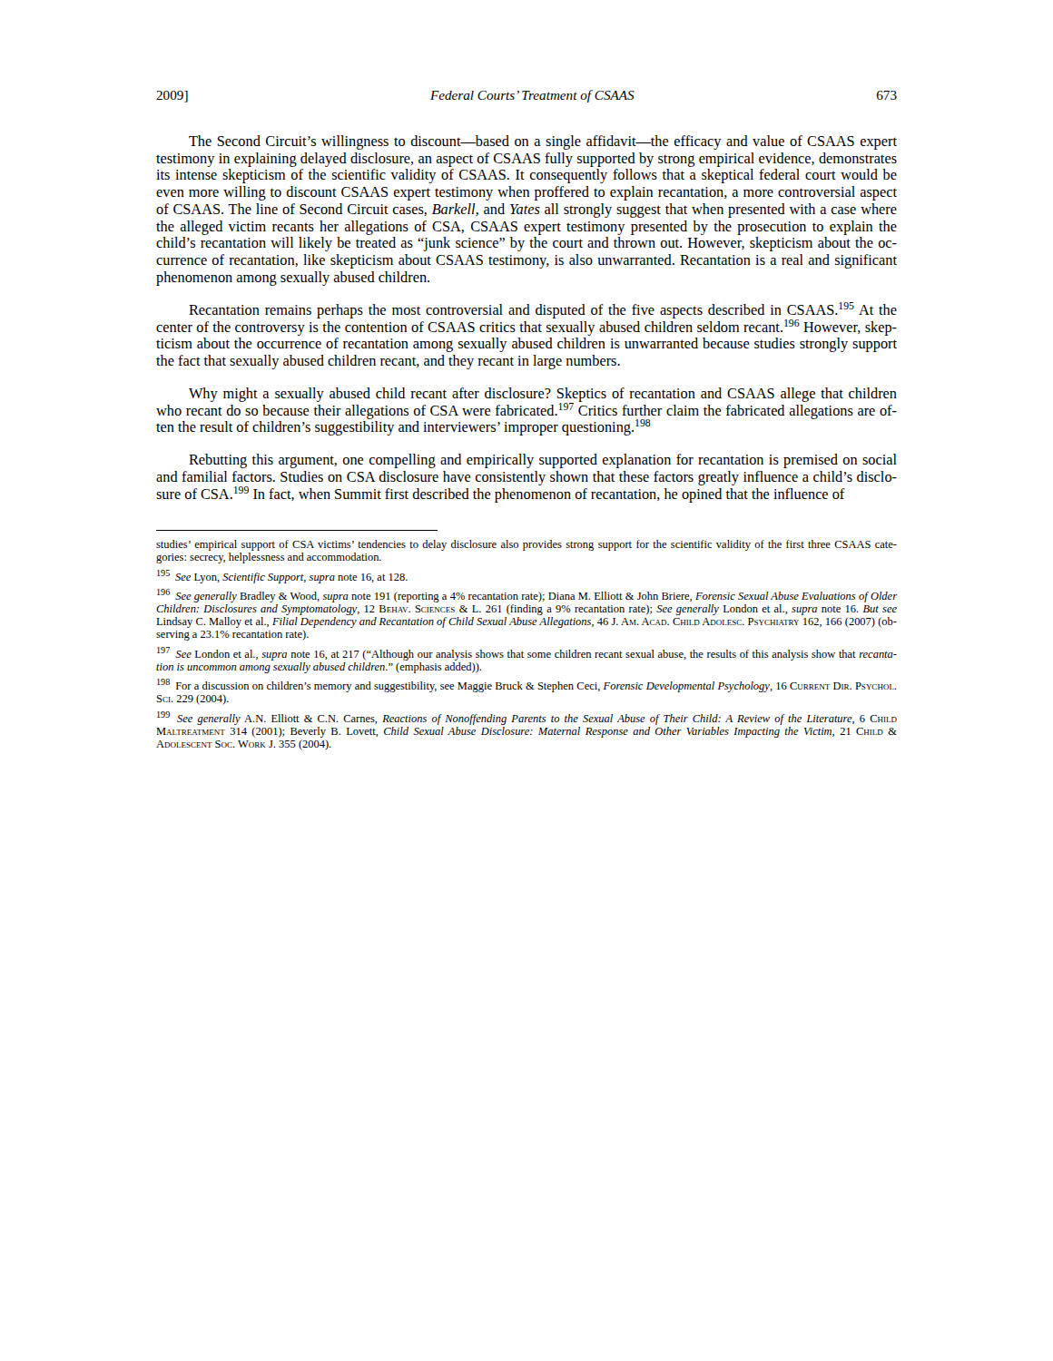2009] Federal Courts’ Treatment of CSAAS 673
The Second Circuit’s willingness to discount—based on a single affidavit—the efficacy and value of CSAAS expert testimony in explaining delayed disclosure, an aspect of CSAAS fully supported by strong empirical evidence, demonstrates its intense skepticism of the scientific validity of CSAAS. It consequently follows that a skeptical federal court would be even more willing to discount CSAAS expert testimony when proffered to explain recantation, a more controversial aspect of CSAAS. The line of Second Circuit cases, Barkell, and Yates all strongly suggest that when presented with a case where the alleged victim recants her allegations of CSA, CSAAS expert testimony presented by the prosecution to explain the child’s recantation will likely be treated as “junk science” by the court and thrown out. However, skepticism about the occurrence of recantation, like skepticism about CSAAS testimony, is also unwarranted. Recantation is a real and significant phenomenon among sexually abused children.
Recantation remains perhaps the most controversial and disputed of the five aspects described in CSAAS.195 At the center of the controversy is the contention of CSAAS critics that sexually abused children seldom recant.196 However, skepticism about the occurrence of recantation among sexually abused children is unwarranted because studies strongly support the fact that sexually abused children recant, and they recant in large numbers.
Why might a sexually abused child recant after disclosure? Skeptics of recantation and CSAAS allege that children who recant do so because their allegations of CSA were fabricated.197 Critics further claim the fabricated allegations are often the result of children’s suggestibility and interviewers’ improper questioning.198
Rebutting this argument, one compelling and empirically supported explanation for recantation is premised on social and familial factors. Studies on CSA disclosure have consistently shown that these factors greatly influence a child’s disclosure of CSA.199 In fact, when Summit first described the phenomenon of recantation, he opined that the influence of
studies’ empirical support of CSA victims’ tendencies to delay disclosure also provides strong support for the scientific validity of the first three CSAAS categories: secrecy, helplessness and accommodation.
195 See Lyon, Scientific Support, supra note 16, at 128.
196 See generally Bradley & Wood, supra note 191 (reporting a 4% recantation rate); Diana M. Elliott & John Briere, Forensic Sexual Abuse Evaluations of Older Children: Disclosures and Symptomatology, 12 Behav. Sciences & L. 261 (finding a 9% recantation rate); See generally London et al., supra note 16. But see Lindsay C. Malloy et al., Filial Dependency and Recantation of Child Sexual Abuse Allegations, 46 J. Am. Acad. Child Adolesc. Psychiatry 162, 166 (2007) (observing a 23.1% recantation rate).
197 See London et al., supra note 16, at 217 (“Although our analysis shows that some children recant sexual abuse, the results of this analysis show that recantation is uncommon among sexually abused children.” (emphasis added)).
198 For a discussion on children’s memory and suggestibility, see Maggie Bruck & Stephen Ceci, Forensic Developmental Psychology, 16 Current Dir. Psychol. Sci. 229 (2004).
199 See generally A.N. Elliott & C.N. Carnes, Reactions of Nonoffending Parents to the Sexual Abuse of Their Child: A Review of the Literature, 6 Child Maltreatment 314 (2001); Beverly B. Lovett, Child Sexual Abuse Disclosure: Maternal Response and Other Variables Impacting the Victim, 21 Child & Adolescent Soc. Work J. 355 (2004).